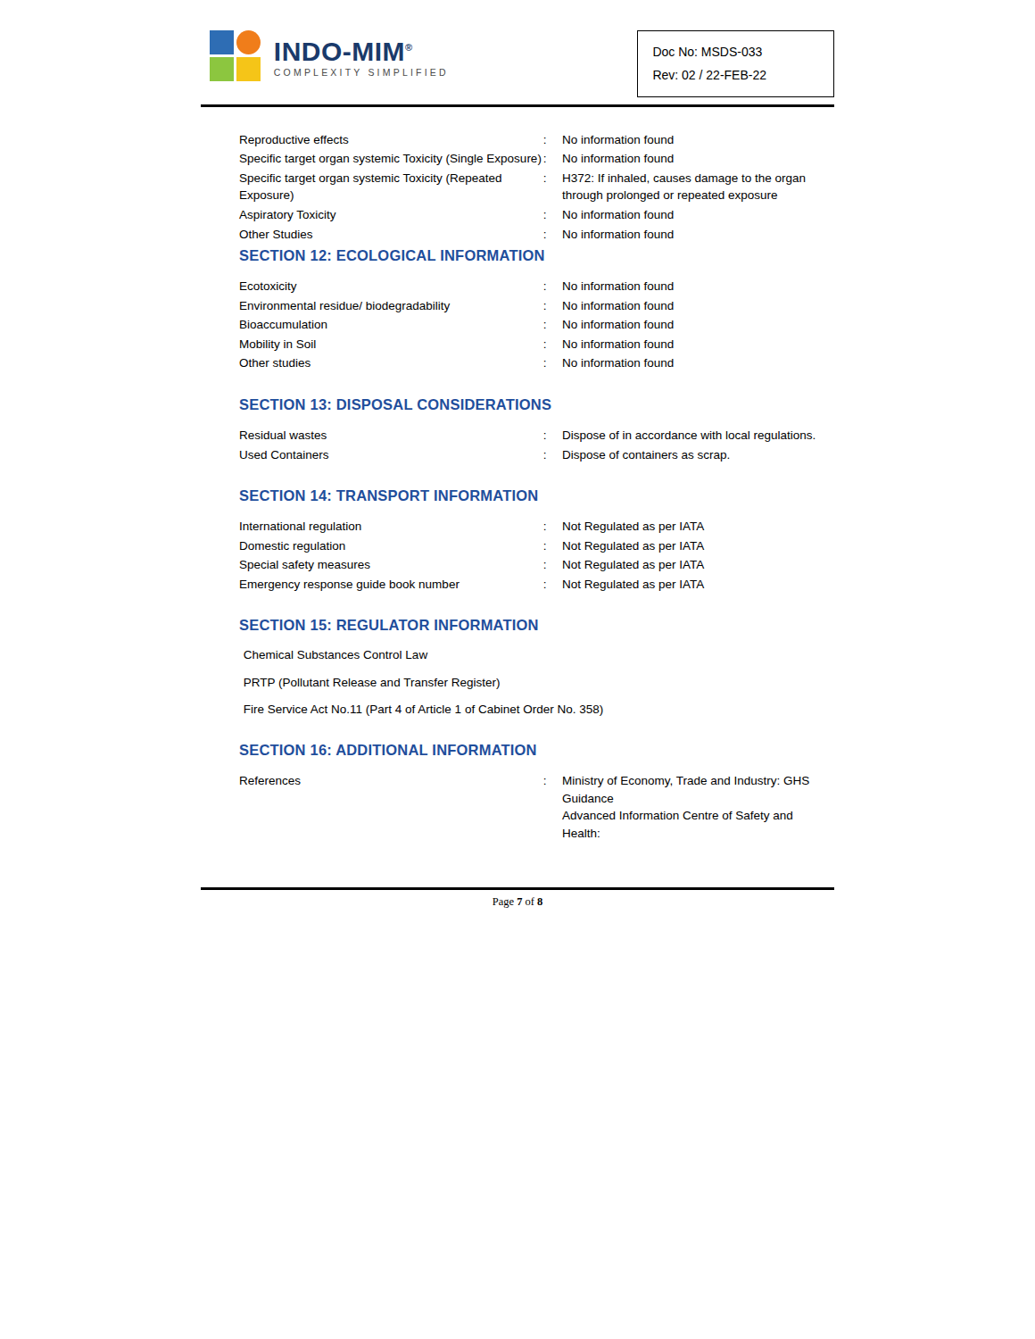INDO-MIM®
COMPLEXITY SIMPLIFIED
Doc No: MSDS-033
Rev: 02 / 22-FEB-22
| Reproductive effects | : | No information found |
| Specific target organ systemic Toxicity (Single Exposure) | : | No information found |
| Specific target organ systemic Toxicity (Repeated Exposure) | : | H372: If inhaled, causes damage to the organ through prolonged or repeated exposure |
| Aspiratory Toxicity | : | No information found |
| Other Studies | : | No information found |
SECTION 12: ECOLOGICAL INFORMATION
| Ecotoxicity | : | No information found |
| Environmental residue/ biodegradability | : | No information found |
| Bioaccumulation | : | No information found |
| Mobility in Soil | : | No information found |
| Other studies | : | No information found |
SECTION 13: DISPOSAL CONSIDERATIONS
| Residual wastes | : | Dispose of in accordance with local regulations. |
| Used Containers | : | Dispose of containers as scrap. |
SECTION 14: TRANSPORT INFORMATION
| International regulation | : | Not Regulated as per IATA |
| Domestic regulation | : | Not Regulated as per IATA |
| Special safety measures | : | Not Regulated as per IATA |
| Emergency response guide book number | : | Not Regulated as per IATA |
SECTION 15: REGULATOR INFORMATION
Chemical Substances Control Law
PRTP (Pollutant Release and Transfer Register)
Fire Service Act No.11 (Part 4 of Article 1 of Cabinet Order No. 358)
SECTION 16: ADDITIONAL INFORMATION
| References | : | Ministry of Economy, Trade and Industry: GHS Guidance Advanced Information Centre of Safety and Health: |
Page 7 of 8